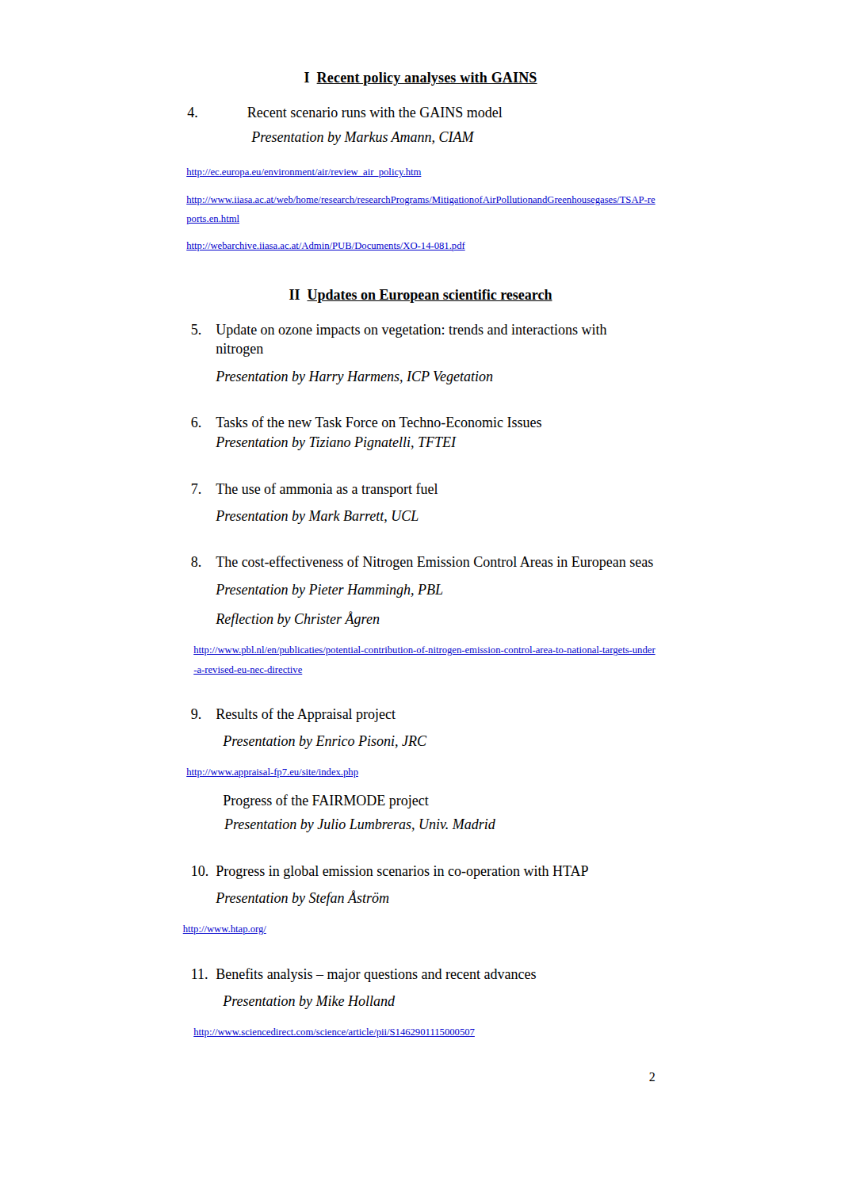IRecent policy analyses with GAINS
4. Recent scenario runs with the GAINS model
Presentation by Markus Amann, CIAM
http://ec.europa.eu/environment/air/review_air_policy.htm
http://www.iiasa.ac.at/web/home/research/researchPrograms/MitigationofAirPollutionandGreenhousegases/TSAP-reports.en.html
http://webarchive.iiasa.ac.at/Admin/PUB/Documents/XO-14-081.pdf
II Updates on European scientific research
5.
Update on ozone impacts on vegetation: trends and interactions with nitrogen
Presentation by Harry Harmens, ICP Vegetation
6.
Tasks of the new Task Force on Techno-Economic Issues
Presentation by Tiziano Pignatelli, TFTEI
7.
The use of ammonia as a transport fuel
Presentation by Mark Barrett, UCL
8.
The cost-effectiveness of Nitrogen Emission Control Areas in European seas
Presentation by Pieter Hammingh, PBL
Reflection by Christer Ågren
http://www.pbl.nl/en/publicaties/potential-contribution-of-nitrogen-emission-control-area-to-national-targets-under-a-revised-eu-nec-directive
9.
Results of the Appraisal project
Presentation by Enrico Pisoni, JRC
http://www.appraisal-fp7.eu/site/index.php
Progress of the FAIRMODE project
Presentation by Julio Lumbreras, Univ. Madrid
10.
Progress in global emission scenarios in co-operation with HTAP
Presentation by Stefan Åström
http://www.htap.org/
11.
Benefits analysis – major questions and recent advances
Presentation by Mike Holland
http://www.sciencedirect.com/science/article/pii/S1462901115000507
2